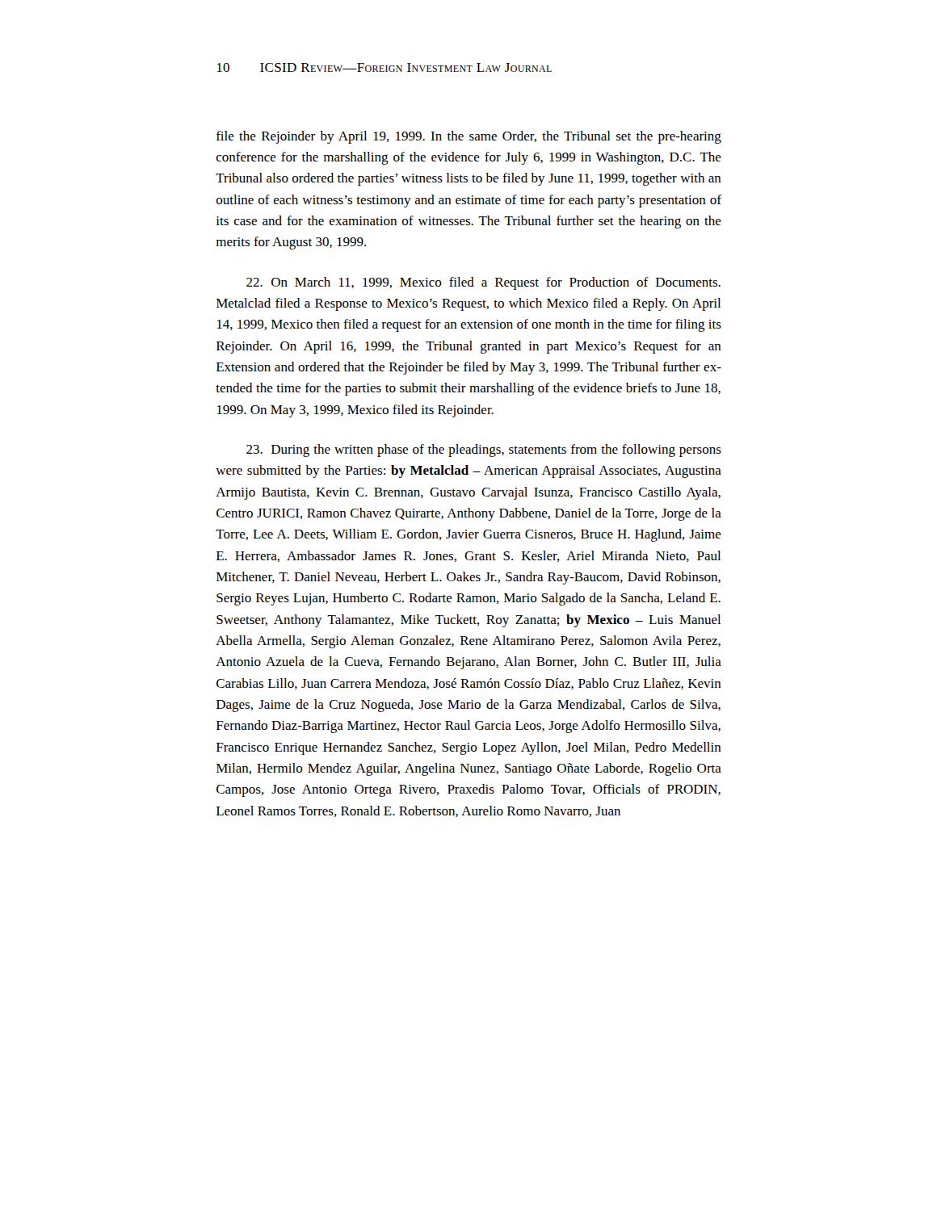10
ICSID Review—Foreign Investment Law Journal
file the Rejoinder by April 19, 1999. In the same Order, the Tribunal set the pre-hearing conference for the marshalling of the evidence for July 6, 1999 in Washington, D.C. The Tribunal also ordered the parties’ witness lists to be filed by June 11, 1999, together with an outline of each witness’s testimony and an estimate of time for each party’s presentation of its case and for the examination of witnesses. The Tribunal further set the hearing on the merits for August 30, 1999.
22. On March 11, 1999, Mexico filed a Request for Production of Documents. Metalclad filed a Response to Mexico’s Request, to which Mexico filed a Reply. On April 14, 1999, Mexico then filed a request for an extension of one month in the time for filing its Rejoinder. On April 16, 1999, the Tribunal granted in part Mexico’s Request for an Extension and ordered that the Rejoinder be filed by May 3, 1999. The Tribunal further extended the time for the parties to submit their marshalling of the evidence briefs to June 18, 1999. On May 3, 1999, Mexico filed its Rejoinder.
23. During the written phase of the pleadings, statements from the following persons were submitted by the Parties: by Metalclad – American Appraisal Associates, Augustina Armijo Bautista, Kevin C. Brennan, Gustavo Carvajal Isunza, Francisco Castillo Ayala, Centro JURICI, Ramon Chavez Quirarte, Anthony Dabbene, Daniel de la Torre, Jorge de la Torre, Lee A. Deets, William E. Gordon, Javier Guerra Cisneros, Bruce H. Haglund, Jaime E. Herrera, Ambassador James R. Jones, Grant S. Kesler, Ariel Miranda Nieto, Paul Mitchener, T. Daniel Neveau, Herbert L. Oakes Jr., Sandra Ray-Baucom, David Robinson, Sergio Reyes Lujan, Humberto C. Rodarte Ramon, Mario Salgado de la Sancha, Leland E. Sweetser, Anthony Talamantez, Mike Tuckett, Roy Zanatta; by Mexico – Luis Manuel Abella Armella, Sergio Aleman Gonzalez, Rene Altamirano Perez, Salomon Avila Perez, Antonio Azuela de la Cueva, Fernando Bejarano, Alan Borner, John C. Butler III, Julia Carabias Lillo, Juan Carrera Mendoza, José Ramón Cossío Díaz, Pablo Cruz Llañez, Kevin Dages, Jaime de la Cruz Nogueda, Jose Mario de la Garza Mendizabal, Carlos de Silva, Fernando Diaz-Barriga Martinez, Hector Raul Garcia Leos, Jorge Adolfo Hermosillo Silva, Francisco Enrique Hernandez Sanchez, Sergio Lopez Ayllon, Joel Milan, Pedro Medellin Milan, Hermilo Mendez Aguilar, Angelina Nunez, Santiago Oñate Laborde, Rogelio Orta Campos, Jose Antonio Ortega Rivero, Praxedis Palomo Tovar, Officials of PRODIN, Leonel Ramos Torres, Ronald E. Robertson, Aurelio Romo Navarro, Juan